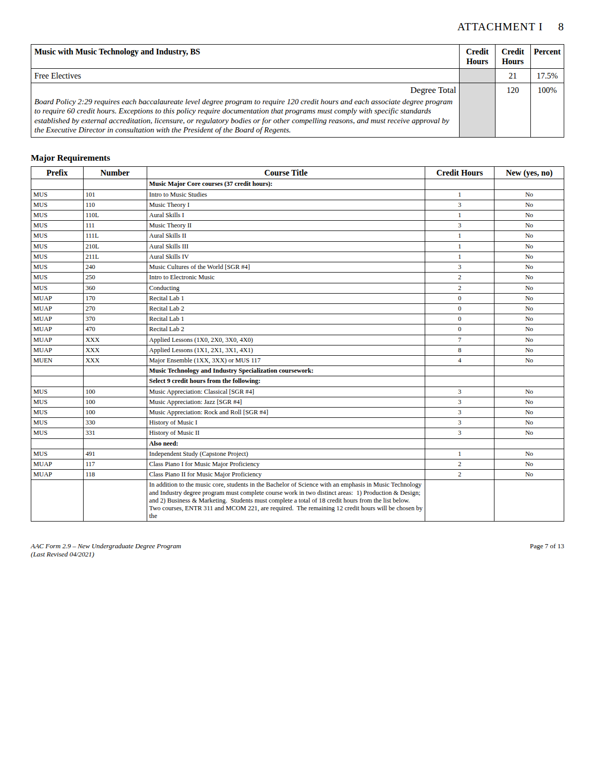ATTACHMENT I8
| Music with Music Technology and Industry, BS | Credit Hours | Credit Hours | Percent |
| --- | --- | --- | --- |
| Free Electives | | 21 | 17.5% |
| Degree Total Board Policy 2:29 requires each baccalaureate level degree program to require 120 credit hours and each associate degree program to require 60 credit hours. Exceptions to this policy require documentation that programs must comply with specific standards established by external accreditation, licensure, or regulatory bodies or for other compelling reasons, and must receive approval by the Executive Director in consultation with the President of the Board of Regents. | | 120 | 100% |
Major Requirements
| Prefix | Number | Course Title | Credit Hours | New (yes, no) |
| --- | --- | --- | --- | --- |
| | | Music Major Core courses (37 credit hours): | | |
| MUS | 101 | Intro to Music Studies | 1 | No |
| MUS | 110 | Music Theory I | 3 | No |
| MUS | 110L | Aural Skills I | 1 | No |
| MUS | 111 | Music Theory II | 3 | No |
| MUS | 111L | Aural Skills II | 1 | No |
| MUS | 210L | Aural Skills III | 1 | No |
| MUS | 211L | Aural Skills IV | 1 | No |
| MUS | 240 | Music Cultures of the World [SGR #4] | 3 | No |
| MUS | 250 | Intro to Electronic Music | 2 | No |
| MUS | 360 | Conducting | 2 | No |
| MUAP | 170 | Recital Lab 1 | 0 | No |
| MUAP | 270 | Recital Lab 2 | 0 | No |
| MUAP | 370 | Recital Lab 1 | 0 | No |
| MUAP | 470 | Recital Lab 2 | 0 | No |
| MUAP | XXX | Applied Lessons (1X0, 2X0, 3X0, 4X0) | 7 | No |
| MUAP | XXX | Applied Lessons (1X1, 2X1, 3X1, 4X1) | 8 | No |
| MUEN | XXX | Major Ensemble (1XX, 3XX) or MUS 117 | 4 | No |
| | | Music Technology and Industry Specialization coursework: | | |
| | | Select 9 credit hours from the following: | | |
| MUS | 100 | Music Appreciation: Classical [SGR #4] | 3 | No |
| MUS | 100 | Music Appreciation: Jazz [SGR #4] | 3 | No |
| MUS | 100 | Music Appreciation: Rock and Roll [SGR #4] | 3 | No |
| MUS | 330 | History of Music I | 3 | No |
| MUS | 331 | History of Music II | 3 | No |
| | | Also need: | | |
| MUS | 491 | Independent Study (Capstone Project) | 1 | No |
| MUAP | 117 | Class Piano I for Music Major Proficiency | 2 | No |
| MUAP | 118 | Class Piano II for Music Major Proficiency | 2 | No |
| | | In addition to the music core, students in the Bachelor of Science with an emphasis in Music Technology and Industry degree program must complete course work in two distinct areas: 1) Production & Design; and 2) Business & Marketing. Students must complete a total of 18 credit hours from the list below. Two courses, ENTR 311 and MCOM 221, are required. The remaining 12 credit hours will be chosen by the | | |
AAC Form 2.9 – New Undergraduate Degree Program
(Last Revised 04/2021)
Page 7 of 13